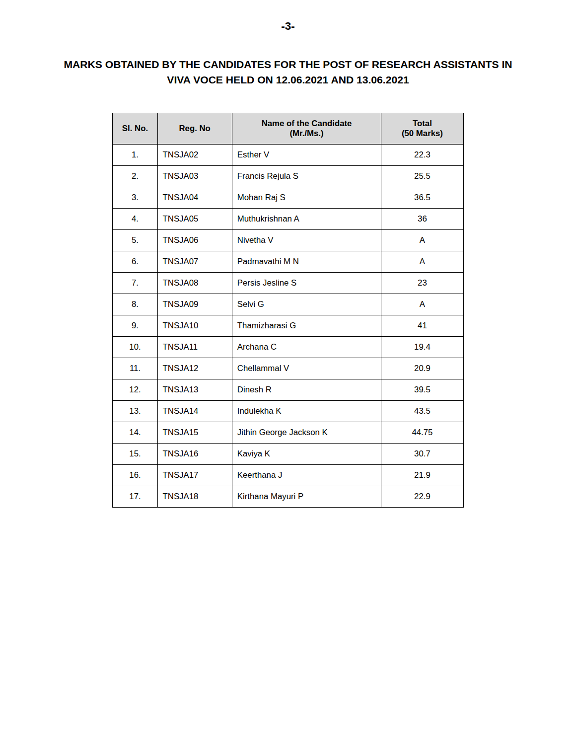-3-
Marks obtained by the candidates for the post of Research Assistants in Viva Voce held on 12.06.2021 and 13.06.2021
| Sl. No. | Reg. No | Name of the Candidate (Mr./Ms.) | Total (50 Marks) |
| --- | --- | --- | --- |
| 1. | TNSJA02 | Esther V | 22.3 |
| 2. | TNSJA03 | Francis Rejula S | 25.5 |
| 3. | TNSJA04 | Mohan Raj S | 36.5 |
| 4. | TNSJA05 | Muthukrishnan A | 36 |
| 5. | TNSJA06 | Nivetha V | A |
| 6. | TNSJA07 | Padmavathi M N | A |
| 7. | TNSJA08 | Persis Jesline S | 23 |
| 8. | TNSJA09 | Selvi G | A |
| 9. | TNSJA10 | Thamizharasi G | 41 |
| 10. | TNSJA11 | Archana C | 19.4 |
| 11. | TNSJA12 | Chellammal V | 20.9 |
| 12. | TNSJA13 | Dinesh R | 39.5 |
| 13. | TNSJA14 | Indulekha K | 43.5 |
| 14. | TNSJA15 | Jithin George Jackson K | 44.75 |
| 15. | TNSJA16 | Kaviya K | 30.7 |
| 16. | TNSJA17 | Keerthana J | 21.9 |
| 17. | TNSJA18 | Kirthana Mayuri P | 22.9 |